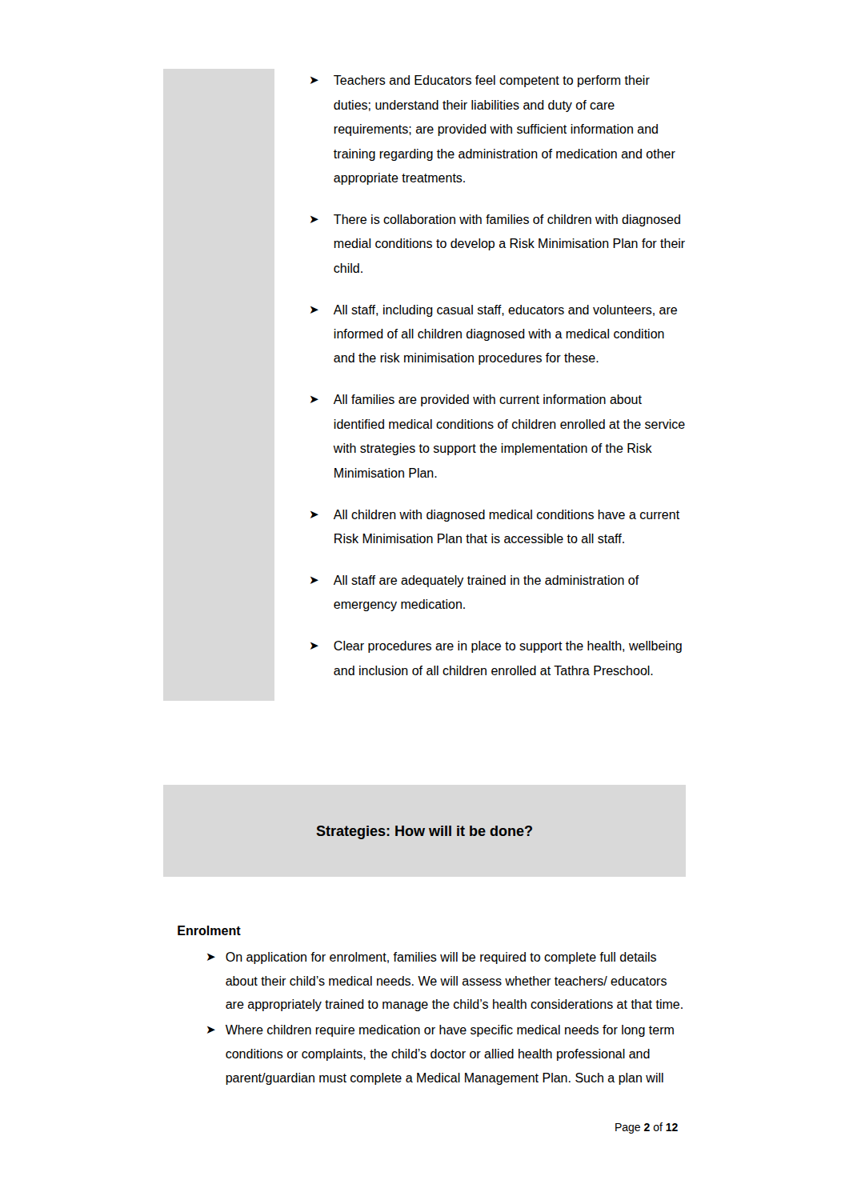Teachers and Educators feel competent to perform their duties; understand their liabilities and duty of care requirements; are provided with sufficient information and training regarding the administration of medication and other appropriate treatments.
There is collaboration with families of children with diagnosed medial conditions to develop a Risk Minimisation Plan for their child.
All staff, including casual staff, educators and volunteers, are informed of all children diagnosed with a medical condition and the risk minimisation procedures for these.
All families are provided with current information about identified medical conditions of children enrolled at the service with strategies to support the implementation of the Risk Minimisation Plan.
All children with diagnosed medical conditions have a current Risk Minimisation Plan that is accessible to all staff.
All staff are adequately trained in the administration of emergency medication.
Clear procedures are in place to support the health, wellbeing and inclusion of all children enrolled at Tathra Preschool.
Strategies: How will it be done?
Enrolment
On application for enrolment, families will be required to complete full details about their child’s medical needs. We will assess whether teachers/ educators are appropriately trained to manage the child’s health considerations at that time.
Where children require medication or have specific medical needs for long term conditions or complaints, the child’s doctor or allied health professional and parent/guardian must complete a Medical Management Plan. Such a plan will
Page 2 of 12